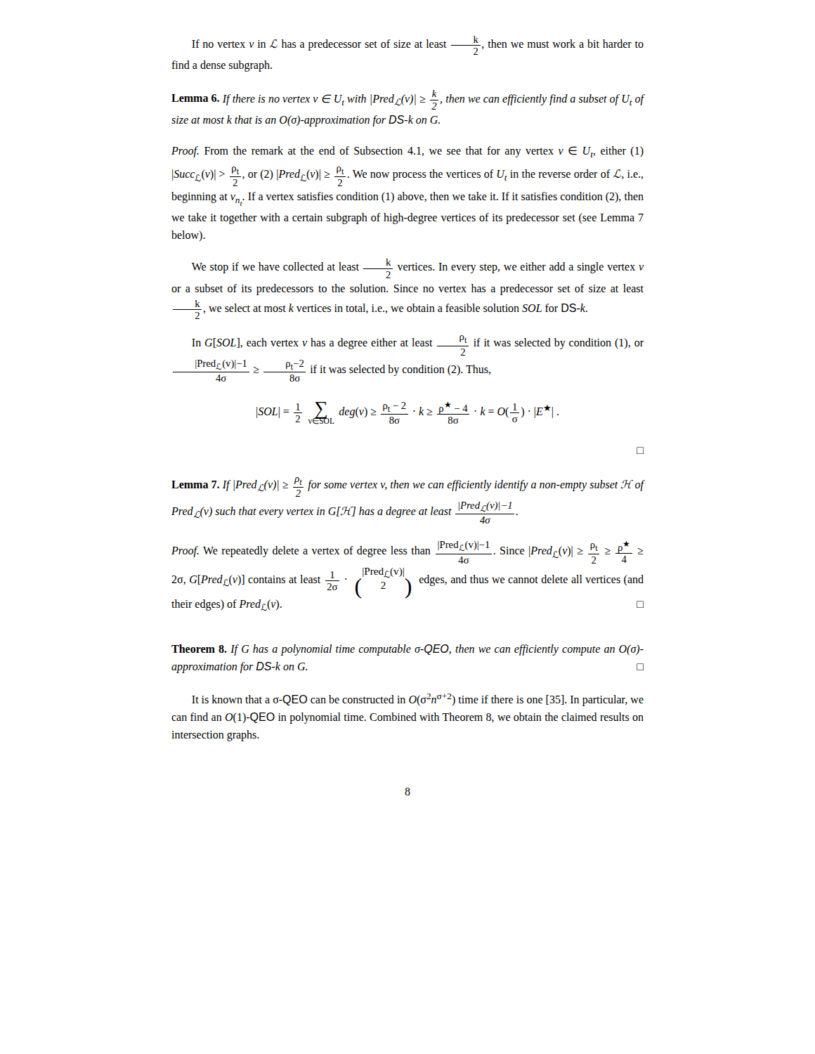If no vertex v in ℒ has a predecessor set of size at least k 2, then we must work a bit harder to find a dense subgraph.
Lemma 6. If there is no vertex v ∈ Ut with |Predℒ(v)| ≥ k 2, then we can efficiently find a subset of Ut of size at most k that is an O(σ)-approximation for DS-k on G.
Proof. From the remark at the end of Subsection 4.1, we see that for any vertex v ∈ Ut, either (1) |Succℒ(v)| > ρt 2, or (2) |Predℒ(v)| ≥ ρt 2. We now process the vertices of Ut in the reverse order of ℒ, i.e., beginning at vnt. If a vertex satisfies condition (1) above, then we take it. If it satisfies condition (2), then we take it together with a certain subgraph of high-degree vertices of its predecessor set (see Lemma 7 below).
We stop if we have collected at least k 2 vertices. In every step, we either add a single vertex v or a subset of its predecessors to the solution. Since no vertex has a predecessor set of size at least k 2, we select at most k vertices in total, i.e., we obtain a feasible solution SOL for DS-k.
In G[SOL], each vertex v has a degree either at least ρt 2 if it was selected by condition (1), or |Predℒ(v)|−14σ ≥ ρt−28σ if it was selected by condition (2). Thus,
|SOL| = 12 ∑v∈SOL deg(v) ≥ ρt − 28σ · k ≥ ρ★ − 48σ · k = O(1 σ) · |E★| .
□
Lemma 7. If |Predℒ(v)| ≥ ρt 2 for some vertex v, then we can efficiently identify a non-empty subset ℋ of Predℒ(v) such that every vertex in G[ℋ] has a degree at least |Predℒ(v)|−14σ.
Proof. We repeatedly delete a vertex of degree less than |Predℒ(v)|−14σ. Since |Predℒ(v)| ≥ ρt 2 ≥ ρ★4 ≥ 2σ, G[Predℒ(v)] contains at least 12σ · (|Predℒ(v)|2) edges, and thus we cannot delete all vertices (and their edges) of Predℒ(v). □
Theorem 8. If G has a polynomial time computable σ-QEO, then we can efficiently compute an O(σ)-approximation for DS-k on G. □
It is known that a σ-QEO can be constructed in O(σ2nσ+2) time if there is one [35]. In particular, we can find an O(1)-QEO in polynomial time. Combined with Theorem 8, we obtain the claimed results on intersection graphs.
8